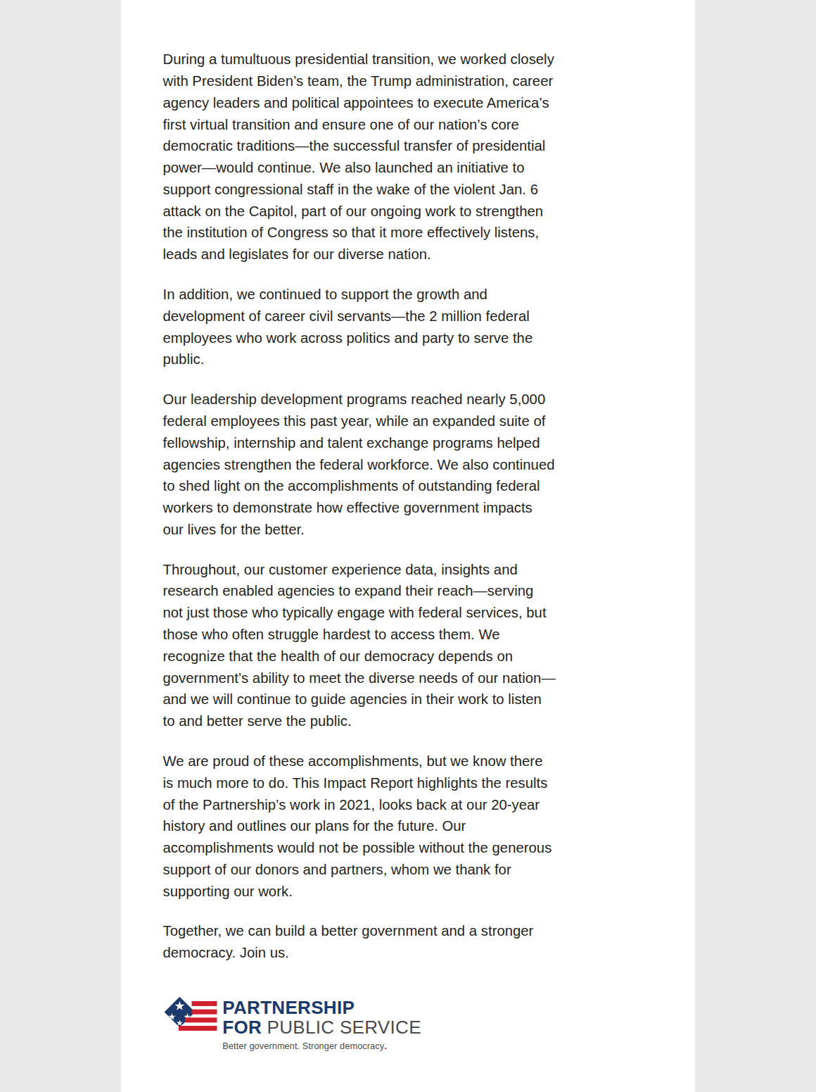During a tumultuous presidential transition, we worked closely with President Biden’s team, the Trump administration, career agency leaders and political appointees to execute America’s first virtual transition and ensure one of our nation’s core democratic traditions—the successful transfer of presidential power—would continue. We also launched an initiative to support congressional staff in the wake of the violent Jan. 6 attack on the Capitol, part of our ongoing work to strengthen the institution of Congress so that it more effectively listens, leads and legislates for our diverse nation.
In addition, we continued to support the growth and development of career civil servants—the 2 million federal employees who work across politics and party to serve the public.
Our leadership development programs reached nearly 5,000 federal employees this past year, while an expanded suite of fellowship, internship and talent exchange programs helped agencies strengthen the federal workforce. We also continued to shed light on the accomplishments of outstanding federal workers to demonstrate how effective government impacts our lives for the better.
Throughout, our customer experience data, insights and research enabled agencies to expand their reach—serving not just those who typically engage with federal services, but those who often struggle hardest to access them. We recognize that the health of our democracy depends on government’s ability to meet the diverse needs of our nation—and we will continue to guide agencies in their work to listen to and better serve the public.
We are proud of these accomplishments, but we know there is much more to do. This Impact Report highlights the results of the Partnership’s work in 2021, looks back at our 20-year history and outlines our plans for the future. Our accomplishments would not be possible without the generous support of our donors and partners, whom we thank for supporting our work.
Together, we can build a better government and a stronger democracy. Join us.
PARTNERSHIP
FOR PUBLIC SERVICE
Better government. Stronger democracy.